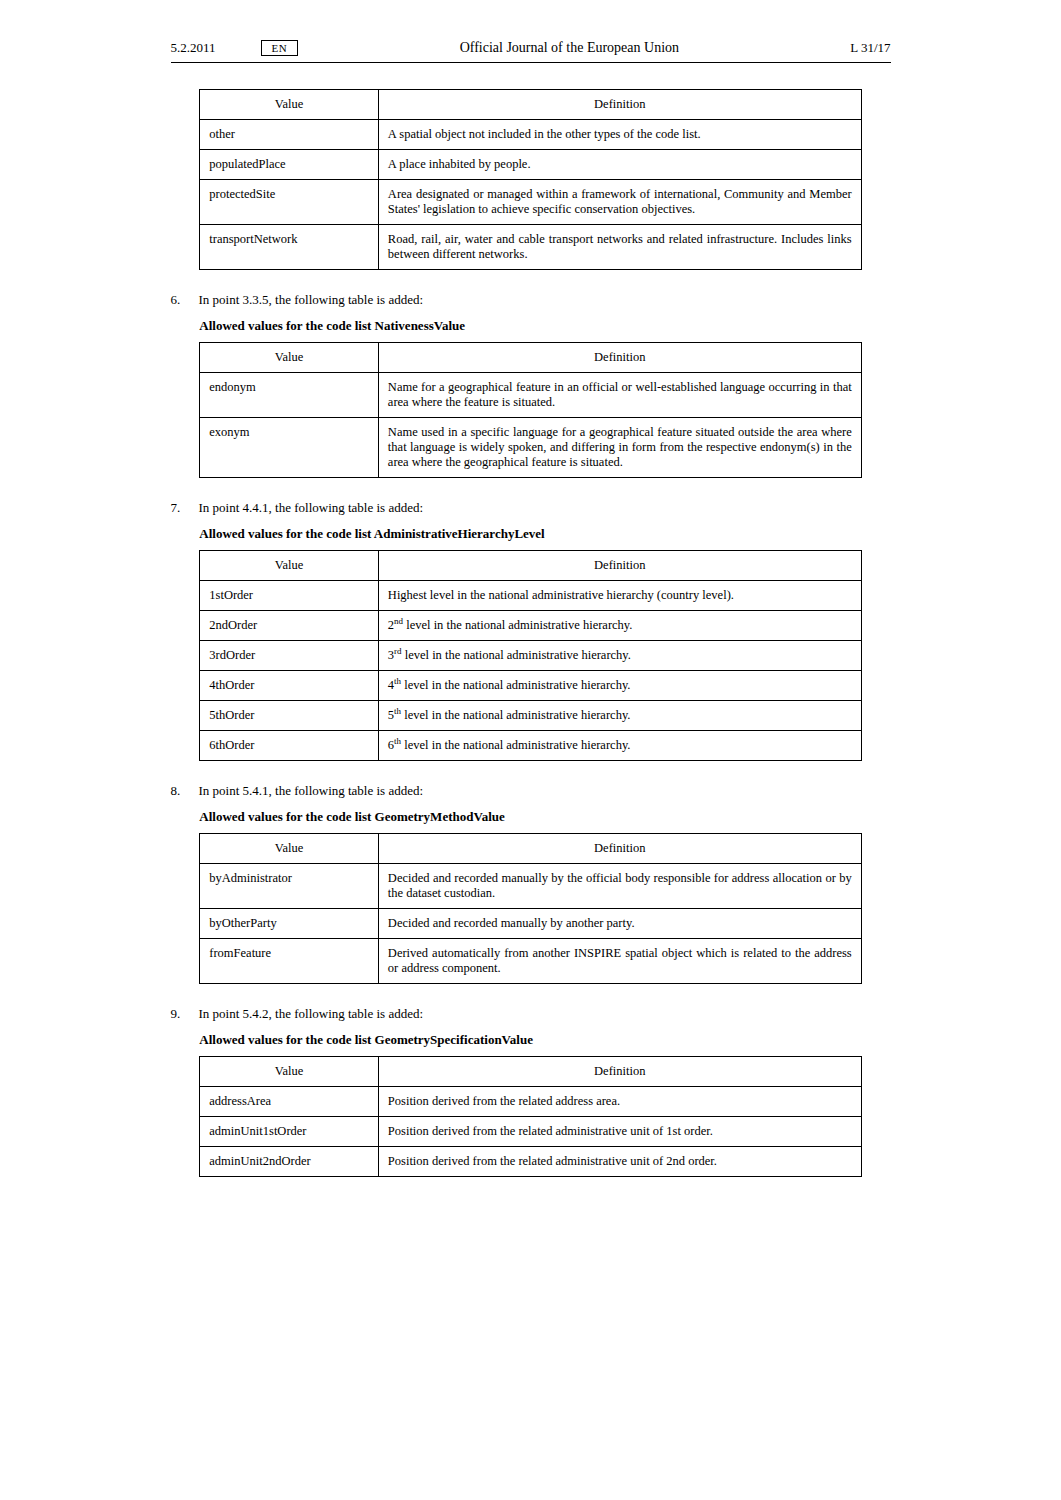5.2.2011
EN
Official Journal of the European Union
L 31/17
| Value | Definition |
| --- | --- |
| other | A spatial object not included in the other types of the code list. |
| populatedPlace | A place inhabited by people. |
| protectedSite | Area designated or managed within a framework of international, Community and Member States' legislation to achieve specific conservation objectives. |
| transportNetwork | Road, rail, air, water and cable transport networks and related infrastructure. Includes links between different networks. |
6. In point 3.3.5, the following table is added:
Allowed values for the code list NativenessValue
| Value | Definition |
| --- | --- |
| endonym | Name for a geographical feature in an official or well-established language occurring in that area where the feature is situated. |
| exonym | Name used in a specific language for a geographical feature situated outside the area where that language is widely spoken, and differing in form from the respective endonym(s) in the area where the geographical feature is situated. |
7. In point 4.4.1, the following table is added:
Allowed values for the code list AdministrativeHierarchyLevel
| Value | Definition |
| --- | --- |
| 1stOrder | Highest level in the national administrative hierarchy (country level). |
| 2ndOrder | 2 nd level in the national administrative hierarchy. |
| 3rdOrder | 3 rd level in the national administrative hierarchy. |
| 4thOrder | 4 th level in the national administrative hierarchy. |
| 5thOrder | 5 th level in the national administrative hierarchy. |
| 6thOrder | 6 th level in the national administrative hierarchy. |
8. In point 5.4.1, the following table is added:
Allowed values for the code list GeometryMethodValue
| Value | Definition |
| --- | --- |
| byAdministrator | Decided and recorded manually by the official body responsible for address allocation or by the dataset custodian. |
| byOtherParty | Decided and recorded manually by another party. |
| fromFeature | Derived automatically from another INSPIRE spatial object which is related to the address or address component. |
9. In point 5.4.2, the following table is added:
Allowed values for the code list GeometrySpecificationValue
| Value | Definition |
| --- | --- |
| addressArea | Position derived from the related address area. |
| adminUnit1stOrder | Position derived from the related administrative unit of 1st order. |
| adminUnit2ndOrder | Position derived from the related administrative unit of 2nd order. |